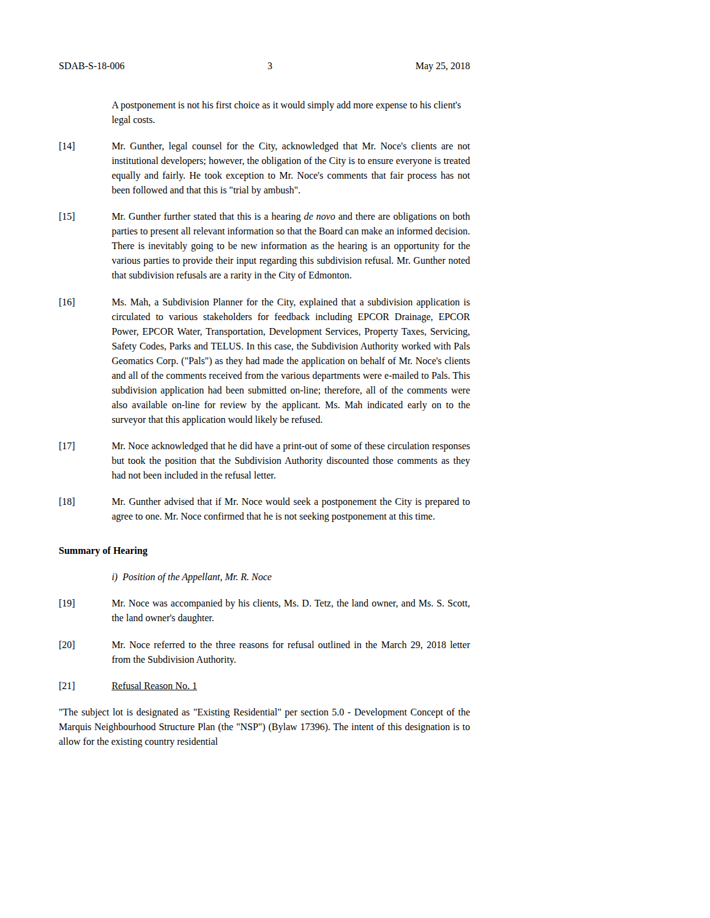SDAB-S-18-006
3
May 25, 2018
A postponement is not his first choice as it would simply add more expense to his client's legal costs.
[14]
Mr. Gunther, legal counsel for the City, acknowledged that Mr. Noce's clients are not institutional developers; however, the obligation of the City is to ensure everyone is treated equally and fairly. He took exception to Mr. Noce's comments that fair process has not been followed and that this is "trial by ambush".
[15]
Mr. Gunther further stated that this is a hearing de novo and there are obligations on both parties to present all relevant information so that the Board can make an informed decision. There is inevitably going to be new information as the hearing is an opportunity for the various parties to provide their input regarding this subdivision refusal. Mr. Gunther noted that subdivision refusals are a rarity in the City of Edmonton.
[16]
Ms. Mah, a Subdivision Planner for the City, explained that a subdivision application is circulated to various stakeholders for feedback including EPCOR Drainage, EPCOR Power, EPCOR Water, Transportation, Development Services, Property Taxes, Servicing, Safety Codes, Parks and TELUS. In this case, the Subdivision Authority worked with Pals Geomatics Corp. ("Pals") as they had made the application on behalf of Mr. Noce's clients and all of the comments received from the various departments were e-mailed to Pals. This subdivision application had been submitted on-line; therefore, all of the comments were also available on-line for review by the applicant. Ms. Mah indicated early on to the surveyor that this application would likely be refused.
[17]
Mr. Noce acknowledged that he did have a print-out of some of these circulation responses but took the position that the Subdivision Authority discounted those comments as they had not been included in the refusal letter.
[18]
Mr. Gunther advised that if Mr. Noce would seek a postponement the City is prepared to agree to one. Mr. Noce confirmed that he is not seeking postponement at this time.
Summary of Hearing
i) Position of the Appellant, Mr. R. Noce
[19]
Mr. Noce was accompanied by his clients, Ms. D. Tetz, the land owner, and Ms. S. Scott, the land owner's daughter.
[20]
Mr. Noce referred to the three reasons for refusal outlined in the March 29, 2018 letter from the Subdivision Authority.
[21]
Refusal Reason No. 1
"The subject lot is designated as "Existing Residential" per section 5.0 - Development Concept of the Marquis Neighbourhood Structure Plan (the "NSP") (Bylaw 17396). The intent of this designation is to allow for the existing country residential